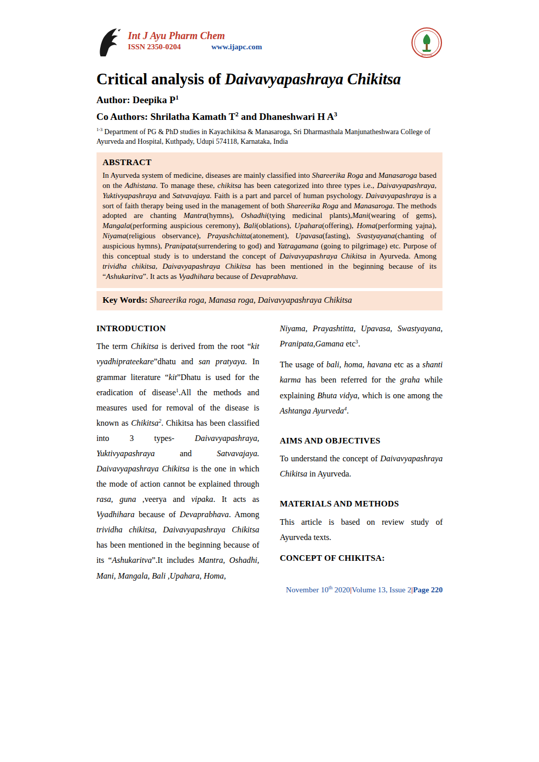Int J Ayu Pharm Chem
ISSN 2350-0204 www.ijapc.com
greentree
Critical analysis of Daivavyapashraya Chikitsa
Author: Deepika P1
Co Authors: Shrilatha Kamath T2 and Dhaneshwari H A3
1-3 Department of PG & PhD studies in Kayachikitsa & Manasaroga, Sri Dharmasthala Manjunatheshwara College of Ayurveda and Hospital, Kuthpady, Udupi 574118, Karnataka, India
ABSTRACT
In Ayurveda system of medicine, diseases are mainly classified into Shareerika Roga and Manasaroga based on the Adhistana. To manage these, chikitsa has been categorized into three types i.e., Daivavyapashraya, Yuktivyapashraya and Satvavajaya. Faith is a part and parcel of human psychology. Daivavyapashraya is a sort of faith therapy being used in the management of both Shareerika Roga and Manasaroga. The methods adopted are chanting Mantra(hymns), Oshadhi(tying medicinal plants),Mani(wearing of gems), Mangala(performing auspicious ceremony), Bali(oblations), Upahara(offering), Homa(performing yajna), Niyama(religious observance), Prayashchitta(atonement), Upavasa(fasting), Svastyayana(chanting of auspicious hymns), Pranipata(surrendering to god) and Yatragamana (going to pilgrimage) etc. Purpose of this conceptual study is to understand the concept of Daivavyapashraya Chikitsa in Ayurveda. Among trividha chikitsa, Daivavyapashraya Chikitsa has been mentioned in the beginning because of its “Ashukaritva”. It acts as Vyadhihara because of Devaprabhava.
Key Words: Shareerika roga, Manasa roga, Daivavyapashraya Chikitsa
INTRODUCTION
The term Chikitsa is derived from the root “kit vyadhiprateekare”dhatu and san pratyaya. In grammar literature “kit”Dhatu is used for the eradication of disease1.All the methods and measures used for removal of the disease is known as Chikitsa2. Chikitsa has been classified into 3 types- Daivavyapashraya, Yuktivyapashraya and Satvavajaya. Daivavyapashraya Chikitsa is the one in which the mode of action cannot be explained through rasa, guna ,veerya and vipaka. It acts as Vyadhihara because of Devaprabhava. Among trividha chikitsa, Daivavyapashraya Chikitsa has been mentioned in the beginning because of its “Ashukaritva”.It includes Mantra, Oshadhi, Mani, Mangala, Bali ,Upahara, Homa,
Niyama, Prayashtitta, Upavasa, Swastyayana, Pranipata,Gamana etc3.
The usage of bali, homa, havana etc as a shanti karma has been referred for the graha while explaining Bhuta vidya, which is one among the Ashtanga Ayurveda4.
AIMS AND OBJECTIVES
To understand the concept of Daivavyapashraya Chikitsa in Ayurveda.
MATERIALS AND METHODS
This article is based on review study of Ayurveda texts.
CONCEPT OF CHIKITSA:
November 10th 2020|Volume 13, Issue 2|Page 220